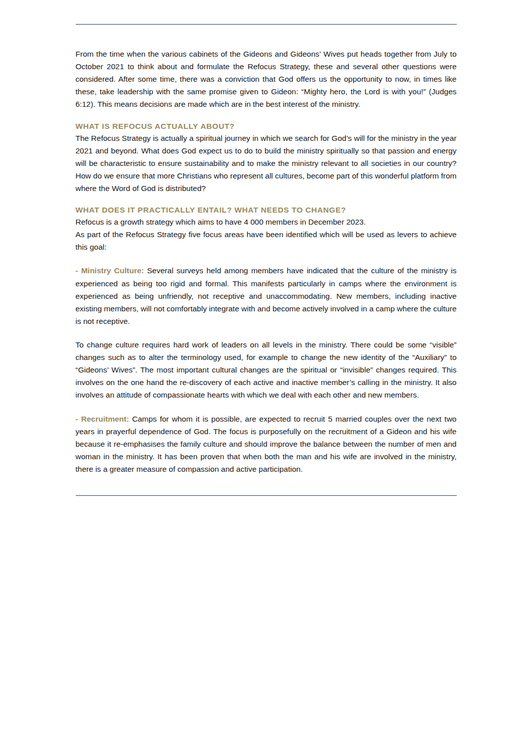From the time when the various cabinets of the Gideons and Gideons’ Wives put heads together from July to October 2021 to think about and formulate the Refocus Strategy, these and several other questions were considered. After some time, there was a conviction that God offers us the opportunity to now, in times like these, take leadership with the same promise given to Gideon: “Mighty hero, the Lord is with you!” (Judges 6:12). This means decisions are made which are in the best interest of the ministry.
What is Refocus actually about?
The Refocus Strategy is actually a spiritual journey in which we search for God’s will for the ministry in the year 2021 and beyond. What does God expect us to do to build the ministry spiritually so that passion and energy will be characteristic to ensure sustainability and to make the ministry relevant to all societies in our country? How do we ensure that more Christians who represent all cultures, become part of this wonderful platform from where the Word of God is distributed?
What does it practically entail? What needs to change?
Refocus is a growth strategy which aims to have 4 000 members in December 2023.
As part of the Refocus Strategy five focus areas have been identified which will be used as levers to achieve this goal:
- Ministry Culture: Several surveys held among members have indicated that the culture of the ministry is experienced as being too rigid and formal. This manifests particularly in camps where the environment is experienced as being unfriendly, not receptive and unaccommodating. New members, including inactive existing members, will not comfortably integrate with and become actively involved in a camp where the culture is not receptive.
To change culture requires hard work of leaders on all levels in the ministry. There could be some “visible” changes such as to alter the terminology used, for example to change the new identity of the “Auxiliary” to “Gideons’ Wives”. The most important cultural changes are the spiritual or “invisible” changes required. This involves on the one hand the re-discovery of each active and inactive member’s calling in the ministry. It also involves an attitude of compassionate hearts with which we deal with each other and new members.
- Recruitment: Camps for whom it is possible, are expected to recruit 5 married couples over the next two years in prayerful dependence of God. The focus is purposefully on the recruitment of a Gideon and his wife because it re-emphasises the family culture and should improve the balance between the number of men and woman in the ministry. It has been proven that when both the man and his wife are involved in the ministry, there is a greater measure of compassion and active participation.